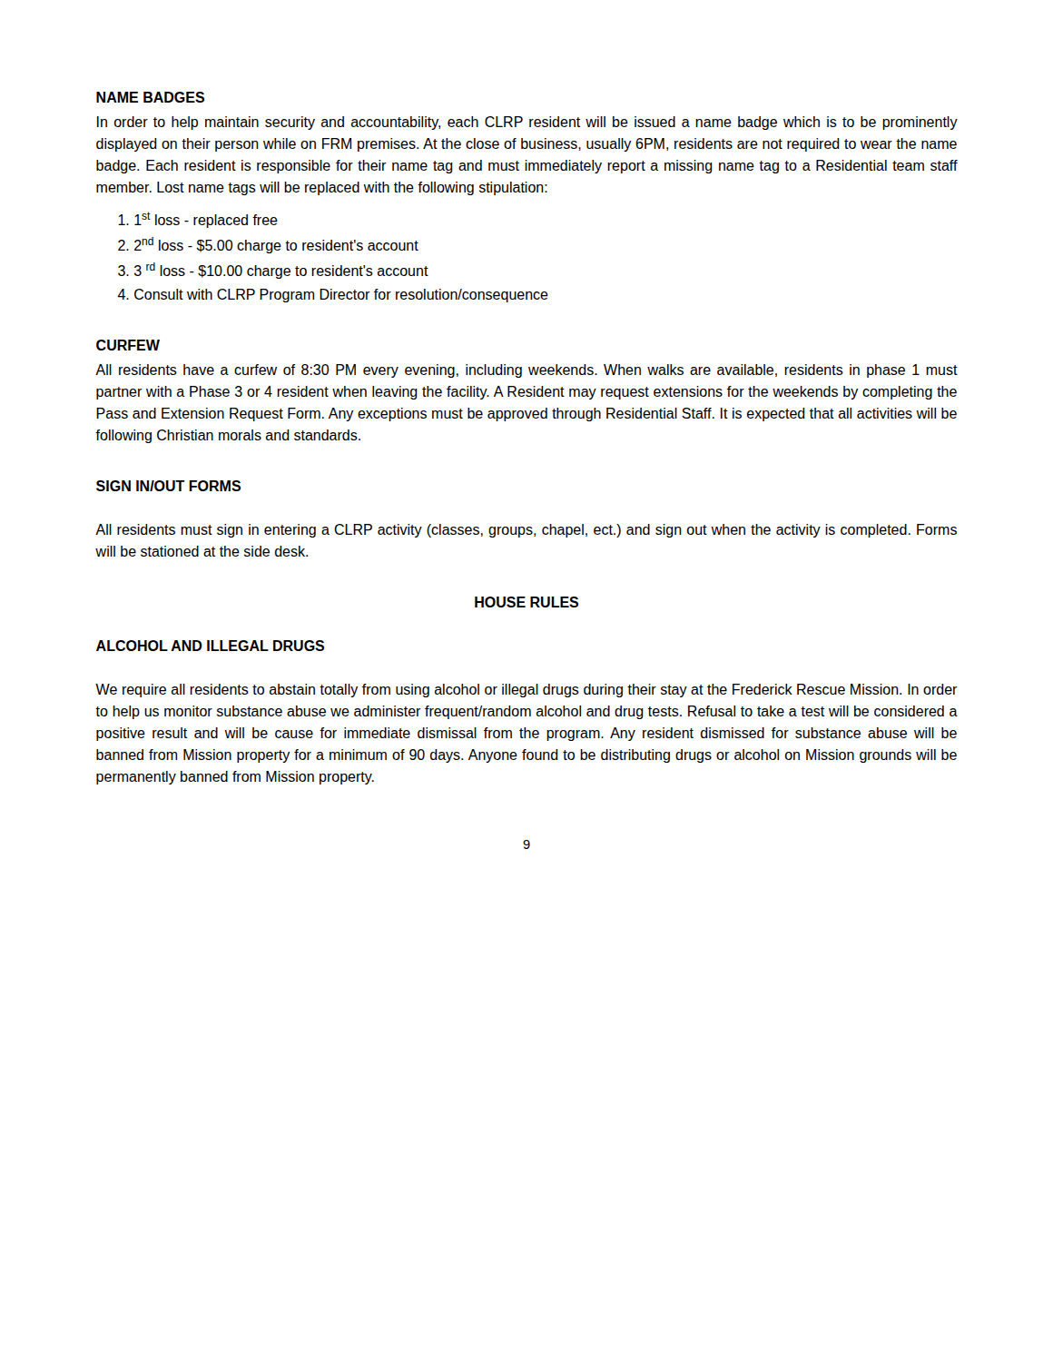NAME BADGES
In order to help maintain security and accountability, each CLRP resident will be issued a name badge which is to be prominently displayed on their person while on FRM premises. At the close of business, usually 6PM, residents are not required to wear the name badge. Each resident is responsible for their name tag and must immediately report a missing name tag to a Residential team staff member. Lost name tags will be replaced with the following stipulation:
1st loss - replaced free
2nd loss - $5.00 charge to resident's account
3 rd loss - $10.00 charge to resident's account
Consult with CLRP Program Director for resolution/consequence
CURFEW
All residents have a curfew of 8:30 PM every evening, including weekends. When walks are available, residents in phase 1 must partner with a Phase 3 or 4 resident when leaving the facility. A Resident may request extensions for the weekends by completing the Pass and Extension Request Form. Any exceptions must be approved through Residential Staff. It is expected that all activities will be following Christian morals and standards.
SIGN IN/OUT FORMS
All residents must sign in entering a CLRP activity (classes, groups, chapel, ect.) and sign out when the activity is completed. Forms will be stationed at the side desk.
HOUSE RULES
ALCOHOL AND ILLEGAL DRUGS
We require all residents to abstain totally from using alcohol or illegal drugs during their stay at the Frederick Rescue Mission. In order to help us monitor substance abuse we administer frequent/random alcohol and drug tests. Refusal to take a test will be considered a positive result and will be cause for immediate dismissal from the program. Any resident dismissed for substance abuse will be banned from Mission property for a minimum of 90 days. Anyone found to be distributing drugs or alcohol on Mission grounds will be permanently banned from Mission property.
9